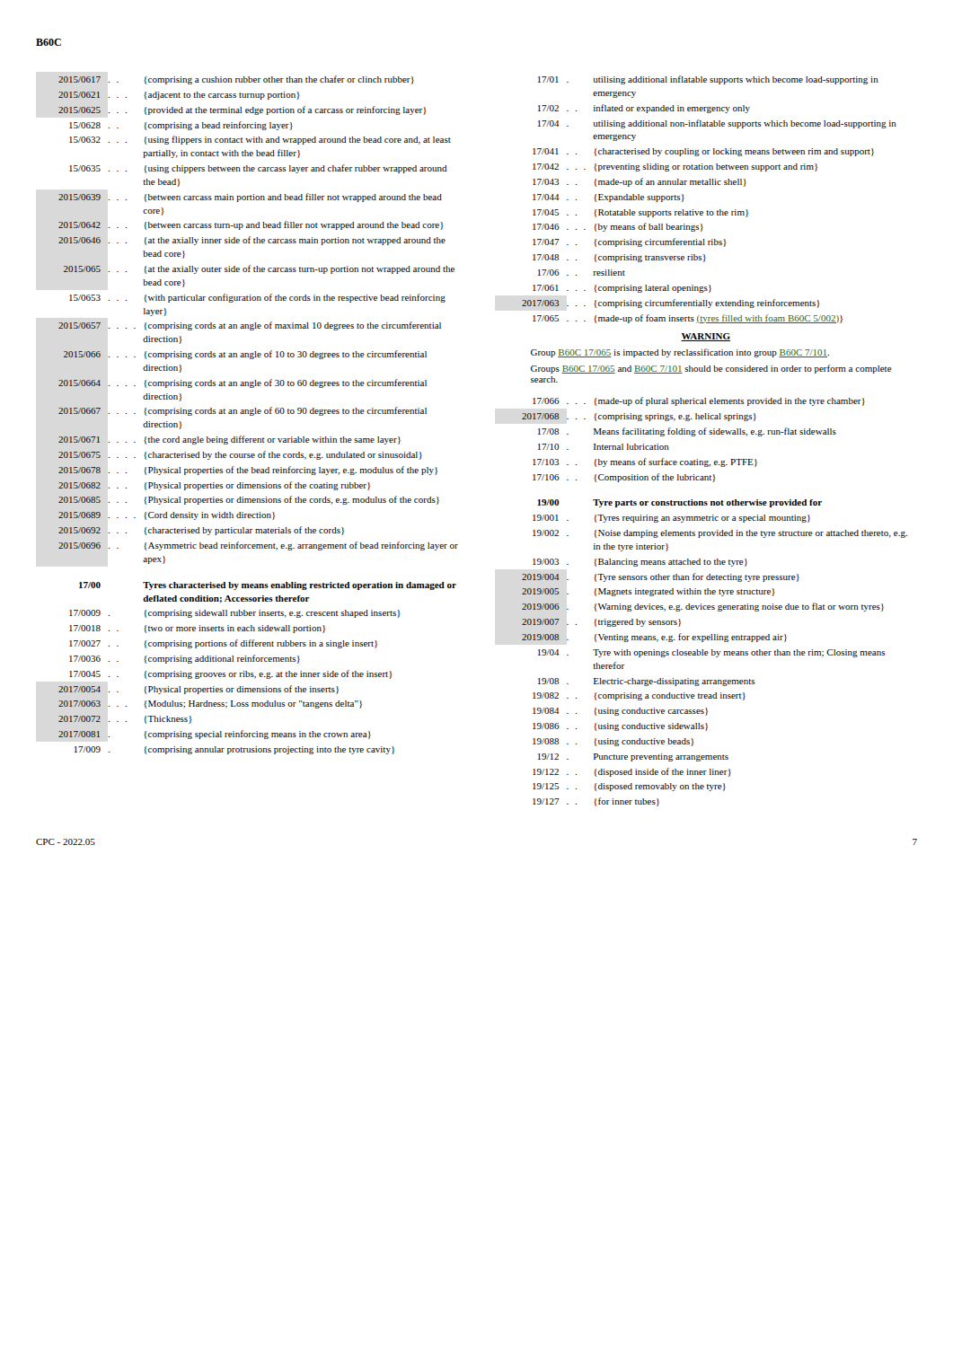B60C
| 2015/0617 | . . | {comprising a cushion rubber other than the chafer or clinch rubber} |
| 2015/0621 | . . . | {adjacent to the carcass turnup portion} |
| 2015/0625 | . . . | {provided at the terminal edge portion of a carcass or reinforcing layer} |
| 15/0628 | . . | {comprising a bead reinforcing layer} |
| 15/0632 | . . . | {using flippers in contact with and wrapped around the bead core and, at least partially, in contact with the bead filler} |
| 15/0635 | . . . | {using chippers between the carcass layer and chafer rubber wrapped around the bead} |
| 2015/0639 | . . . | {between carcass main portion and bead filler not wrapped around the bead core} |
| 2015/0642 | . . . | {between carcass turn-up and bead filler not wrapped around the bead core} |
| 2015/0646 | . . . | {at the axially inner side of the carcass main portion not wrapped around the bead core} |
| 2015/065 | . . . | {at the axially outer side of the carcass turn-up portion not wrapped around the bead core} |
| 15/0653 | . . . | {with particular configuration of the cords in the respective bead reinforcing layer} |
| 2015/0657 | . . . . | {comprising cords at an angle of maximal 10 degrees to the circumferential direction} |
| 2015/066 | . . . . | {comprising cords at an angle of 10 to 30 degrees to the circumferential direction} |
| 2015/0664 | . . . . | {comprising cords at an angle of 30 to 60 degrees to the circumferential direction} |
| 2015/0667 | . . . . | {comprising cords at an angle of 60 to 90 degrees to the circumferential direction} |
| 2015/0671 | . . . . | {the cord angle being different or variable within the same layer} |
| 2015/0675 | . . . . | {characterised by the course of the cords, e.g. undulated or sinusoidal} |
| 2015/0678 | . . . | {Physical properties of the bead reinforcing layer, e.g. modulus of the ply} |
| 2015/0682 | . . . | {Physical properties or dimensions of the coating rubber} |
| 2015/0685 | . . . | {Physical properties or dimensions of the cords, e.g. modulus of the cords} |
| 2015/0689 | . . . . | {Cord density in width direction} |
| 2015/0692 | . . . | {characterised by particular materials of the cords} |
| 2015/0696 | . . | {Asymmetric bead reinforcement, e.g. arrangement of bead reinforcing layer or apex} |
| 17/00 | | Tyres characterised by means enabling restricted operation in damaged or deflated condition; Accessories therefor |
| 17/0009 | . | {comprising sidewall rubber inserts, e.g. crescent shaped inserts} |
| 17/0018 | . . | {two or more inserts in each sidewall portion} |
| 17/0027 | . . | {comprising portions of different rubbers in a single insert} |
| 17/0036 | . . | {comprising additional reinforcements} |
| 17/0045 | . . | {comprising grooves or ribs, e.g. at the inner side of the insert} |
| 2017/0054 | . . | {Physical properties or dimensions of the inserts} |
| 2017/0063 | . . . | {Modulus; Hardness; Loss modulus or "tangens delta"} |
| 2017/0072 | . . . | {Thickness} |
| 2017/0081 | . | {comprising special reinforcing means in the crown area} |
| 17/009 | . | {comprising annular protrusions projecting into the tyre cavity} |
| 17/01 | . | utilising additional inflatable supports which become load-supporting in emergency |
| 17/02 | . . | inflated or expanded in emergency only |
| 17/04 | . | utilising additional non-inflatable supports which become load-supporting in emergency |
| 17/041 | . . | {characterised by coupling or locking means between rim and support} |
| 17/042 | . . . | {preventing sliding or rotation between support and rim} |
| 17/043 | . . | {made-up of an annular metallic shell} |
| 17/044 | . . | {Expandable supports} |
| 17/045 | . . | {Rotatable supports relative to the rim} |
| 17/046 | . . . | {by means of ball bearings} |
| 17/047 | . . | {comprising circumferential ribs} |
| 17/048 | . . | {comprising transverse ribs} |
| 17/06 | . . | resilient |
| 17/061 | . . . | {comprising lateral openings} |
| 2017/063 | . . . | {comprising circumferentially extending reinforcements} |
| 17/065 | . . . | {made-up of foam inserts (tyres filled with foam B60C 5/002) } |
WARNING
Group B60C 17/065 is impacted by reclassification into group B60C 7/101.
Groups B60C 17/065 and B60C 7/101 should be considered in order to perform a complete search.
| 17/066 | . . . | {made-up of plural spherical elements provided in the tyre chamber} |
| 2017/068 | . . . | {comprising springs, e.g. helical springs} |
| 17/08 | . | Means facilitating folding of sidewalls, e.g. run-flat sidewalls |
| 17/10 | . | Internal lubrication |
| 17/103 | . . | {by means of surface coating, e.g. PTFE} |
| 17/106 | . . | {Composition of the lubricant} |
| 19/00 | | Tyre parts or constructions not otherwise provided for |
| 19/001 | . | {Tyres requiring an asymmetric or a special mounting} |
| 19/002 | . | {Noise damping elements provided in the tyre structure or attached thereto, e.g. in the tyre interior} |
| 19/003 | . | {Balancing means attached to the tyre} |
| 2019/004 | . | {Tyre sensors other than for detecting tyre pressure} |
| 2019/005 | . | {Magnets integrated within the tyre structure} |
| 2019/006 | . | {Warning devices, e.g. devices generating noise due to flat or worn tyres} |
| 2019/007 | . . | {triggered by sensors} |
| 2019/008 | . | {Venting means, e.g. for expelling entrapped air} |
| 19/04 | . | Tyre with openings closeable by means other than the rim; Closing means therefor |
| 19/08 | . | Electric-charge-dissipating arrangements |
| 19/082 | . . | {comprising a conductive tread insert} |
| 19/084 | . . | {using conductive carcasses} |
| 19/086 | . . | {using conductive sidewalls} |
| 19/088 | . . | {using conductive beads} |
| 19/12 | . | Puncture preventing arrangements |
| 19/122 | . . | {disposed inside of the inner liner} |
| 19/125 | . . | {disposed removably on the tyre} |
| 19/127 | . . | {for inner tubes} |
CPC - 2022.05
7